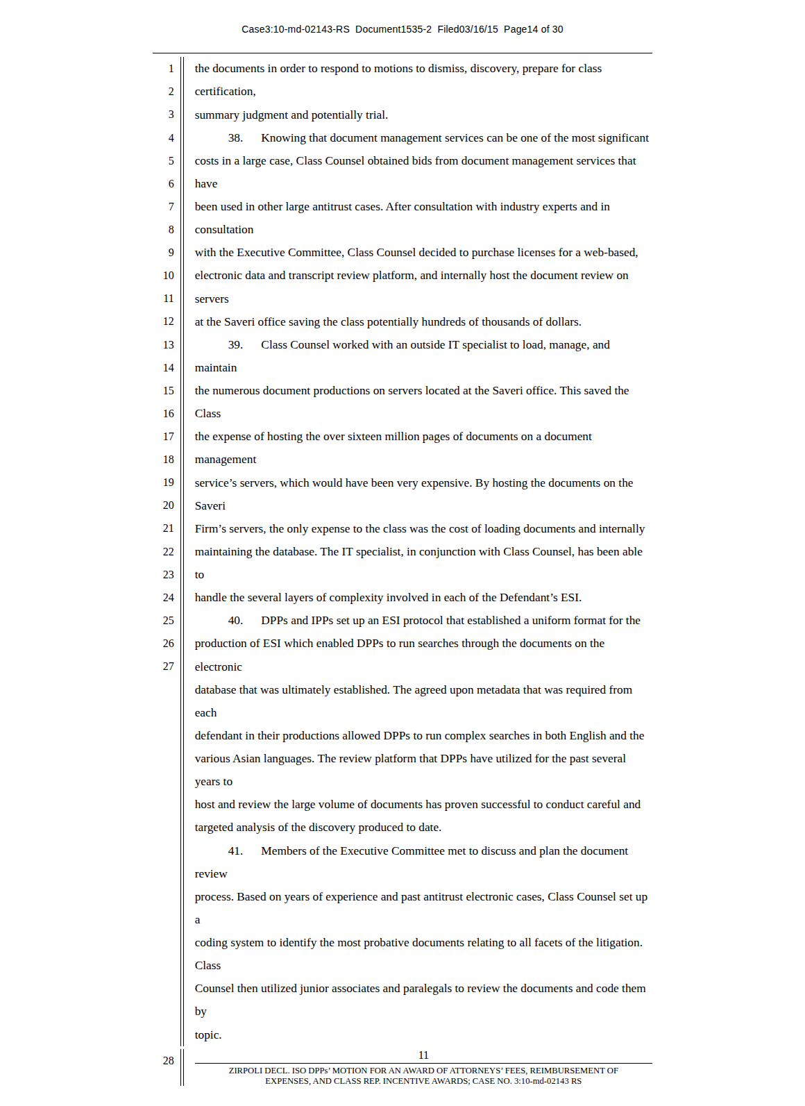Case3:10-md-02143-RS Document1535-2 Filed03/16/15 Page14 of 30
1
2
3
4
5
6
7
8
9
10
11
12
13
14
15
16
17
18
19
20
21
22
23
24
25
26
27
the documents in order to respond to motions to dismiss, discovery, prepare for class certification,
summary judgment and potentially trial.
38. Knowing that document management services can be one of the most significant
costs in a large case, Class Counsel obtained bids from document management services that have
been used in other large antitrust cases. After consultation with industry experts and in consultation
with the Executive Committee, Class Counsel decided to purchase licenses for a web-based,
electronic data and transcript review platform, and internally host the document review on servers
at the Saveri office saving the class potentially hundreds of thousands of dollars.
39. Class Counsel worked with an outside IT specialist to load, manage, and maintain
the numerous document productions on servers located at the Saveri office. This saved the Class
the expense of hosting the over sixteen million pages of documents on a document management
service’s servers, which would have been very expensive. By hosting the documents on the Saveri
Firm’s servers, the only expense to the class was the cost of loading documents and internally
maintaining the database. The IT specialist, in conjunction with Class Counsel, has been able to
handle the several layers of complexity involved in each of the Defendant’s ESI.
40. DPPs and IPPs set up an ESI protocol that established a uniform format for the
production of ESI which enabled DPPs to run searches through the documents on the electronic
database that was ultimately established. The agreed upon metadata that was required from each
defendant in their productions allowed DPPs to run complex searches in both English and the
various Asian languages. The review platform that DPPs have utilized for the past several years to
host and review the large volume of documents has proven successful to conduct careful and
targeted analysis of the discovery produced to date.
41. Members of the Executive Committee met to discuss and plan the document review
process. Based on years of experience and past antitrust electronic cases, Class Counsel set up a
coding system to identify the most probative documents relating to all facets of the litigation. Class
Counsel then utilized junior associates and paralegals to review the documents and code them by
topic.
28
11
ZIRPOLI DECL. ISO DPPs’ MOTION FOR AN AWARD OF ATTORNEYS’ FEES, REIMBURSEMENT OF
EXPENSES, AND CLASS REP. INCENTIVE AWARDS; CASE NO. 3:10-md-02143 RS